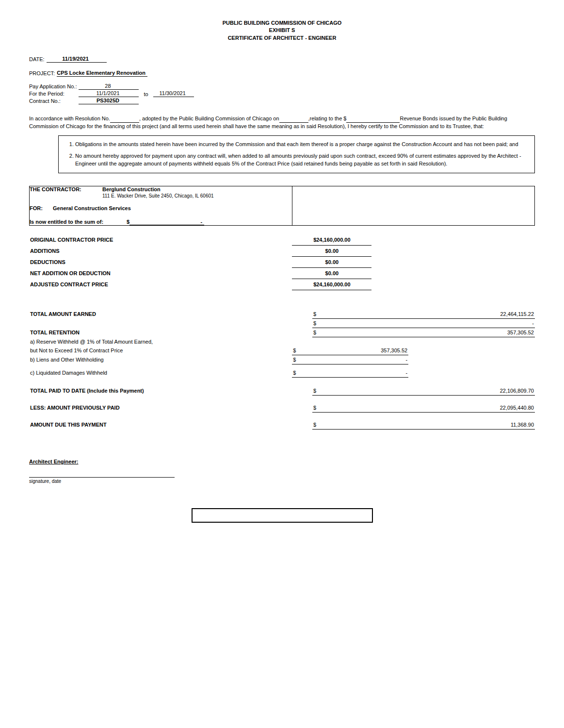PUBLIC BUILDING COMMISSION OF CHICAGO
EXHIBIT S
CERTIFICATE OF ARCHITECT - ENGINEER
| DATE: | 11/19/2021 | | |
| PROJECT: | CPS Locke Elementary Renovation |
| Pay Application No.: | 28 | | |
| For the Period: | 11/1/2021 | to | 11/30/2021 |
| Contract No.: | PS3025D | | |
In accordance with Resolution No. , adopted by the Public Building Commission of Chicago on ,relating to the $ Revenue Bonds issued by the Public Building Commission of Chicago for the financing of this project (and all terms used herein shall have the same meaning as in said Resolution), I hereby certify to the Commission and to its Trustee, that:
Obligations in the amounts stated herein have been incurred by the Commission and that each item thereof is a proper charge against the Construction Account and has not been paid; and
No amount hereby approved for payment upon any contract will, when added to all amounts previously paid upon such contract, exceed 90% of current estimates approved by the Architect - Engineer until the aggregate amount of payments withheld equals 5% of the Contract Price (said retained funds being payable as set forth in said Resolution).
| THE CONTRACTOR: Berglund Construction 111 E. Wacker Drive, Suite 2450, Chicago, IL 60601 FOR: General Construction Services Is now entitled to the sum of: $ - | |
| ORIGINAL CONTRACTOR PRICE | $24,160,000.00 | |
| ADDITIONS | $0.00 | |
| DEDUCTIONS | $0.00 | |
| NET ADDITION OR DEDUCTION | $0.00 | |
| ADJUSTED CONTRACT PRICE | $24,160,000.00 | |
| TOTAL AMOUNT EARNED | | $ | 22,464,115.22 |
| | | $ | - |
| TOTAL RETENTION | | $ | 357,305.52 |
| a) Reserve Withheld @ 1% of Total Amount Earned, |
| but Not to Exceed 1% of Contract Price | | $ | 357,305.52 | |
| b) Liens and Other Withholding | | $ | - | |
| c) Liquidated Damages Withheld | | $ | - | |
| TOTAL PAID TO DATE (Include this Payment) | | $ | 22,106,809.70 |
| LESS: AMOUNT PREVIOUSLY PAID | | $ | 22,095,440.80 |
| AMOUNT DUE THIS PAYMENT | | $ | 11,368.90 |
Architect Engineer:
signature, date